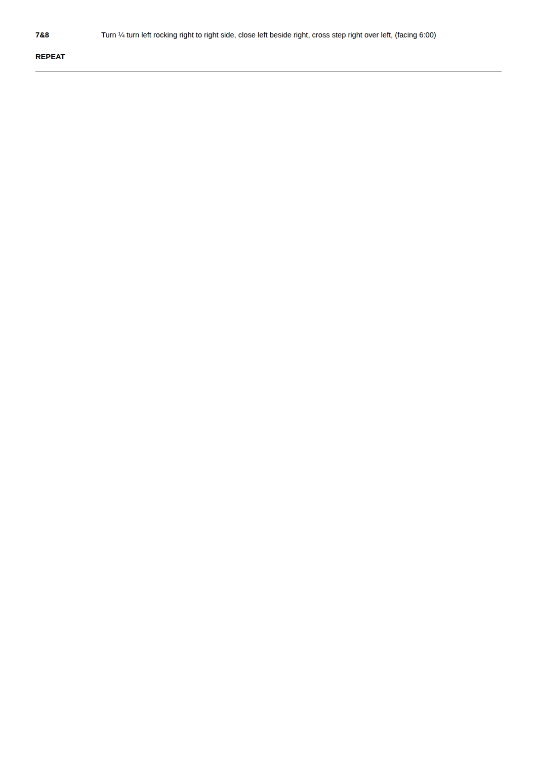7&8
Turn ¼ turn left rocking right to right side, close left beside right, cross step right over left, (facing 6:00)
REPEAT